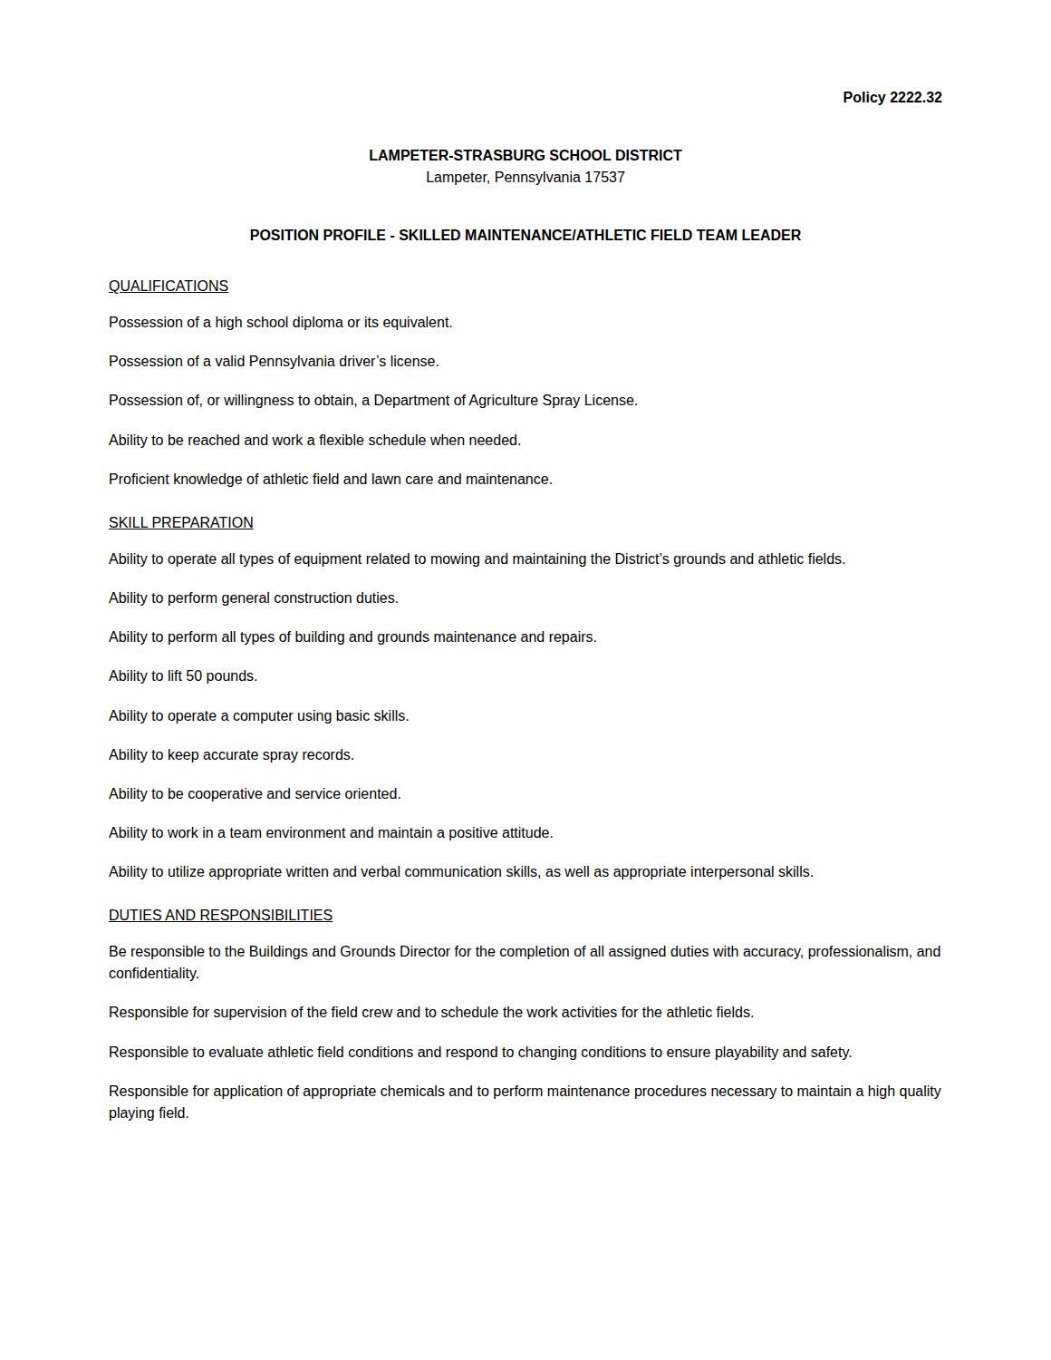Policy 2222.32
LAMPETER-STRASBURG SCHOOL DISTRICT
Lampeter, Pennsylvania 17537
POSITION PROFILE - SKILLED MAINTENANCE/ATHLETIC FIELD TEAM LEADER
QUALIFICATIONS
Possession of a high school diploma or its equivalent.
Possession of a valid Pennsylvania driver’s license.
Possession of, or willingness to obtain, a Department of Agriculture Spray License.
Ability to be reached and work a flexible schedule when needed.
Proficient knowledge of athletic field and lawn care and maintenance.
SKILL PREPARATION
Ability to operate all types of equipment related to mowing and maintaining the District’s grounds and athletic fields.
Ability to perform general construction duties.
Ability to perform all types of building and grounds maintenance and repairs.
Ability to lift 50 pounds.
Ability to operate a computer using basic skills.
Ability to keep accurate spray records.
Ability to be cooperative and service oriented.
Ability to work in a team environment and maintain a positive attitude.
Ability to utilize appropriate written and verbal communication skills, as well as appropriate interpersonal skills.
DUTIES AND RESPONSIBILITIES
Be responsible to the Buildings and Grounds Director for the completion of all assigned duties with accuracy, professionalism, and confidentiality.
Responsible for supervision of the field crew and to schedule the work activities for the athletic fields.
Responsible to evaluate athletic field conditions and respond to changing conditions to ensure playability and safety.
Responsible for application of appropriate chemicals and to perform maintenance procedures necessary to maintain a high quality playing field.